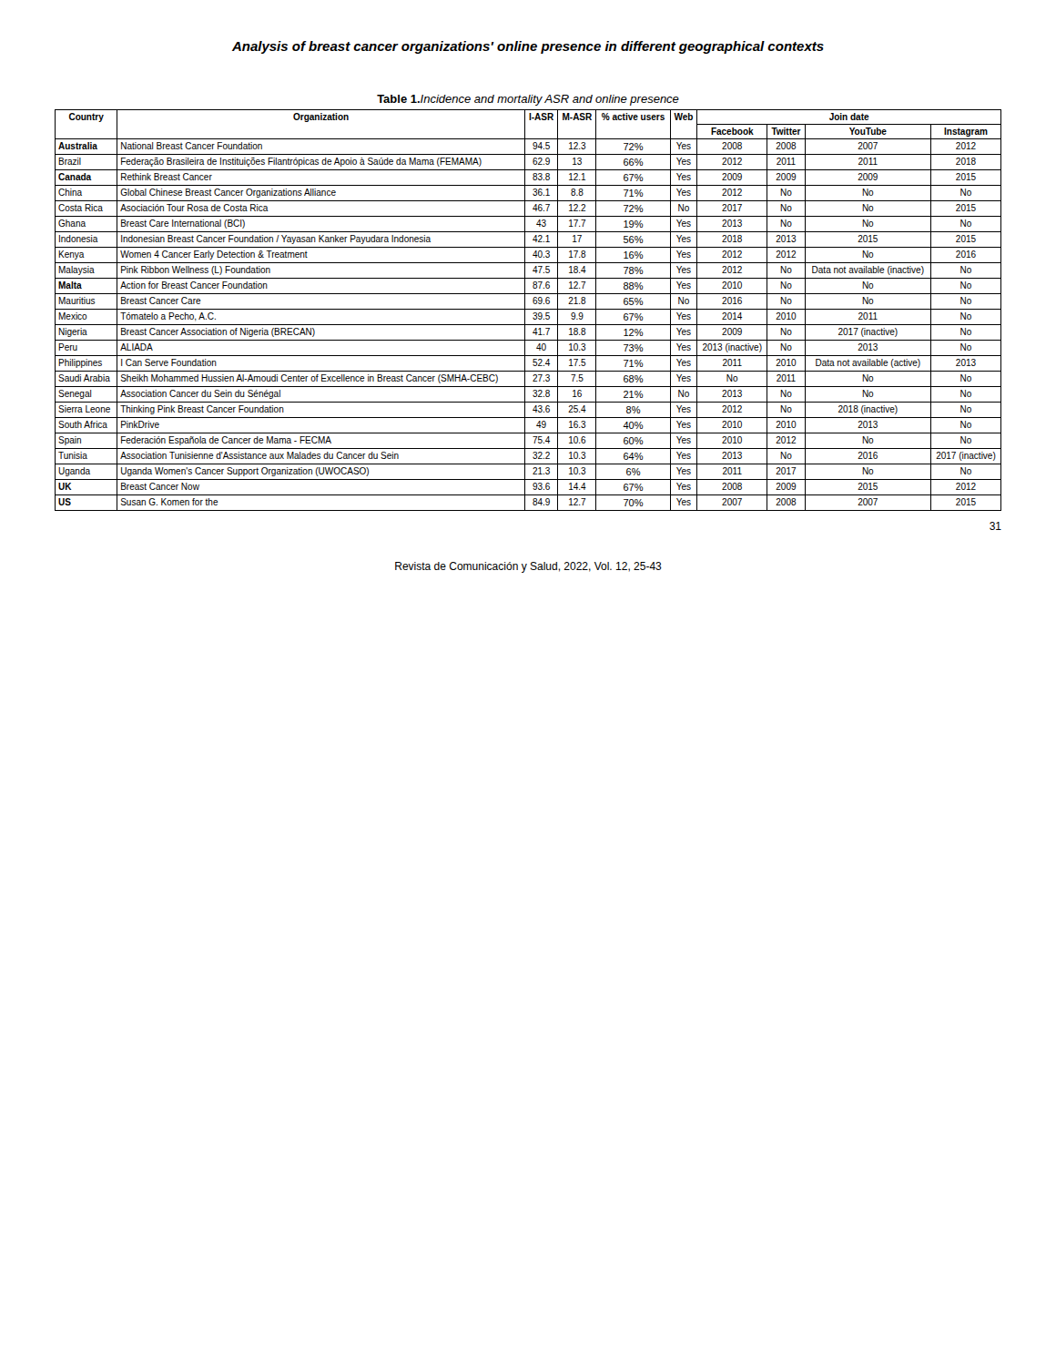Analysis of breast cancer organizations' online presence in different geographical contexts
Table 1. Incidence and mortality ASR and online presence
| Country | Organization | I-ASR | M-ASR | % active users | Web | Join date |
| --- | --- | --- | --- | --- | --- | --- |
| Facebook | Twitter | YouTube | Instagram |
| Australia | National Breast Cancer Foundation | 94.5 | 12.3 | 72% | Yes | 2008 | 2008 | 2007 | 2012 |
| Brazil | Federação Brasileira de Instituições Filantrópicas de Apoio à Saúde da Mama (FEMAMA) | 62.9 | 13 | 66% | Yes | 2012 | 2011 | 2011 | 2018 |
| Canada | Rethink Breast Cancer | 83.8 | 12.1 | 67% | Yes | 2009 | 2009 | 2009 | 2015 |
| China | Global Chinese Breast Cancer Organizations Alliance | 36.1 | 8.8 | 71% | Yes | 2012 | No | No | No |
| Costa Rica | Asociación Tour Rosa de Costa Rica | 46.7 | 12.2 | 72% | No | 2017 | No | No | 2015 |
| Ghana | Breast Care International (BCI) | 43 | 17.7 | 19% | Yes | 2013 | No | No | No |
| Indonesia | Indonesian Breast Cancer Foundation / Yayasan Kanker Payudara Indonesia | 42.1 | 17 | 56% | Yes | 2018 | 2013 | 2015 | 2015 |
| Kenya | Women 4 Cancer Early Detection & Treatment | 40.3 | 17.8 | 16% | Yes | 2012 | 2012 | No | 2016 |
| Malaysia | Pink Ribbon Wellness (L) Foundation | 47.5 | 18.4 | 78% | Yes | 2012 | No | Data not available (inactive) | No |
| Malta | Action for Breast Cancer Foundation | 87.6 | 12.7 | 88% | Yes | 2010 | No | No | No |
| Mauritius | Breast Cancer Care | 69.6 | 21.8 | 65% | No | 2016 | No | No | No |
| Mexico | Tómatelo a Pecho, A.C. | 39.5 | 9.9 | 67% | Yes | 2014 | 2010 | 2011 | No |
| Nigeria | Breast Cancer Association of Nigeria (BRECAN) | 41.7 | 18.8 | 12% | Yes | 2009 | No | 2017 (inactive) | No |
| Peru | ALIADA | 40 | 10.3 | 73% | Yes | 2013 (inactive) | No | 2013 | No |
| Philippines | I Can Serve Foundation | 52.4 | 17.5 | 71% | Yes | 2011 | 2010 | Data not available (active) | 2013 |
| Saudi Arabia | Sheikh Mohammed Hussien Al-Amoudi Center of Excellence in Breast Cancer (SMHA-CEBC) | 27.3 | 7.5 | 68% | Yes | No | 2011 | No | No |
| Senegal | Association Cancer du Sein du Sénégal | 32.8 | 16 | 21% | No | 2013 | No | No | No |
| Sierra Leone | Thinking Pink Breast Cancer Foundation | 43.6 | 25.4 | 8% | Yes | 2012 | No | 2018 (inactive) | No |
| South Africa | PinkDrive | 49 | 16.3 | 40% | Yes | 2010 | 2010 | 2013 | No |
| Spain | Federación Española de Cancer de Mama - FECMA | 75.4 | 10.6 | 60% | Yes | 2010 | 2012 | No | No |
| Tunisia | Association Tunisienne d'Assistance aux Malades du Cancer du Sein | 32.2 | 10.3 | 64% | Yes | 2013 | No | 2016 | 2017 (inactive) |
| Uganda | Uganda Women's Cancer Support Organization (UWOCASO) | 21.3 | 10.3 | 6% | Yes | 2011 | 2017 | No | No |
| UK | Breast Cancer Now | 93.6 | 14.4 | 67% | Yes | 2008 | 2009 | 2015 | 2012 |
| US | Susan G. Komen for the | 84.9 | 12.7 | 70% | Yes | 2007 | 2008 | 2007 | 2015 |
31
Revista de Comunicación y Salud, 2022, Vol. 12, 25-43